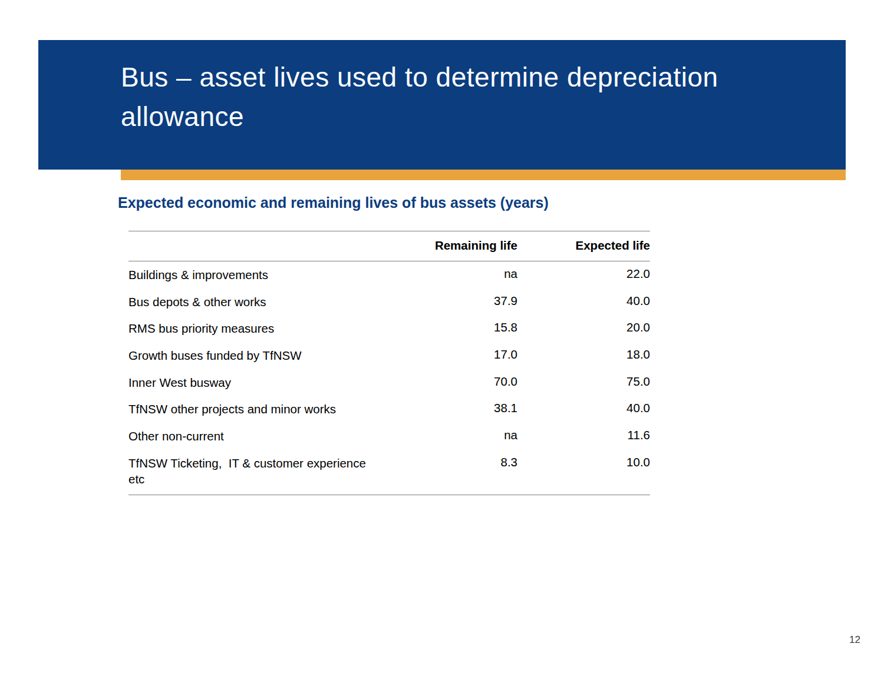Bus – asset lives used to determine depreciation allowance
Expected economic and remaining lives of bus assets (years)
| | Remaining life | Expected life |
| --- | --- | --- |
| Buildings & improvements | na | 22.0 |
| Bus depots & other works | 37.9 | 40.0 |
| RMS bus priority measures | 15.8 | 20.0 |
| Growth buses funded by TfNSW | 17.0 | 18.0 |
| Inner West busway | 70.0 | 75.0 |
| TfNSW other projects and minor works | 38.1 | 40.0 |
| Other non-current | na | 11.6 |
| TfNSW Ticketing, IT & customer experience etc | 8.3 | 10.0 |
12